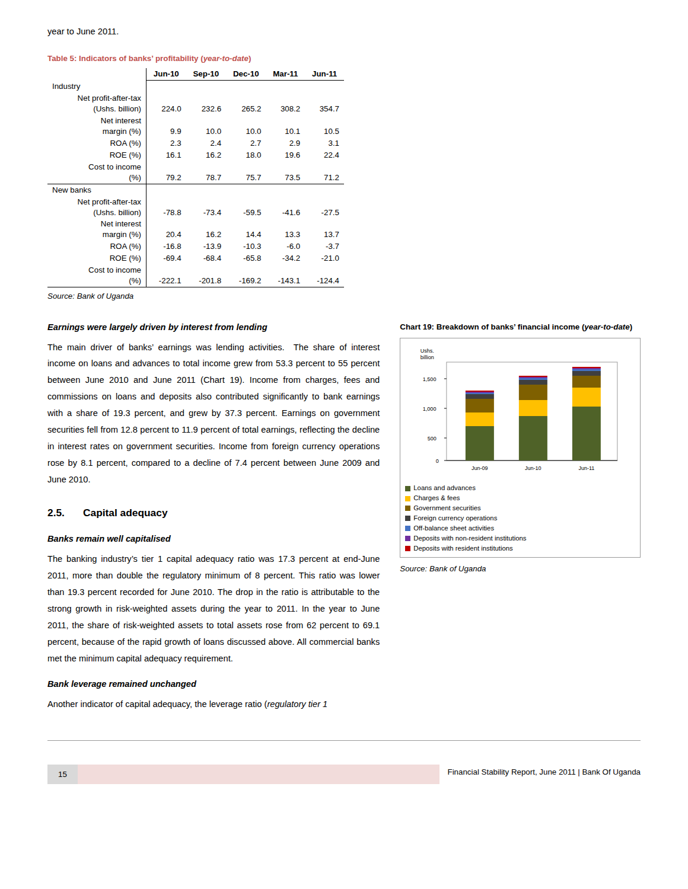year to June 2011.
Table 5: Indicators of banks’ profitability (year-to-date)
| | Jun-10 | Sep-10 | Dec-10 | Mar-11 | Jun-11 |
| --- | --- | --- | --- | --- | --- |
| Industry | | | | | |
| Net profit-after-tax (Ushs. billion) | 224.0 | 232.6 | 265.2 | 308.2 | 354.7 |
| Net interest margin (%) | 9.9 | 10.0 | 10.0 | 10.1 | 10.5 |
| ROA (%) | 2.3 | 2.4 | 2.7 | 2.9 | 3.1 |
| ROE (%) | 16.1 | 16.2 | 18.0 | 19.6 | 22.4 |
| Cost to income (%) | 79.2 | 78.7 | 75.7 | 73.5 | 71.2 |
| New banks | | | | | |
| Net profit-after-tax (Ushs. billion) | -78.8 | -73.4 | -59.5 | -41.6 | -27.5 |
| Net interest margin (%) | 20.4 | 16.2 | 14.4 | 13.3 | 13.7 |
| ROA (%) | -16.8 | -13.9 | -10.3 | -6.0 | -3.7 |
| ROE (%) | -69.4 | -68.4 | -65.8 | -34.2 | -21.0 |
| Cost to income (%) | -222.1 | -201.8 | -169.2 | -143.1 | -124.4 |
Source: Bank of Uganda
Earnings were largely driven by interest from lending
The main driver of banks’ earnings was lending activities. The share of interest income on loans and advances to total income grew from 53.3 percent to 55 percent between June 2010 and June 2011 (Chart 19). Income from charges, fees and commissions on loans and deposits also contributed significantly to bank earnings with a share of 19.3 percent, and grew by 37.3 percent. Earnings on government securities fell from 12.8 percent to 11.9 percent of total earnings, reflecting the decline in interest rates on government securities. Income from foreign currency operations rose by 8.1 percent, compared to a decline of 7.4 percent between June 2009 and June 2010.
2.5. Capital adequacy
Banks remain well capitalised
The banking industry’s tier 1 capital adequacy ratio was 17.3 percent at end-June 2011, more than double the regulatory minimum of 8 percent. This ratio was lower than 19.3 percent recorded for June 2010. The drop in the ratio is attributable to the strong growth in risk-weighted assets during the year to 2011. In the year to June 2011, the share of risk-weighted assets to total assets rose from 62 percent to 69.1 percent, because of the rapid growth of loans discussed above. All commercial banks met the minimum capital adequacy requirement.
Bank leverage remained unchanged
Another indicator of capital adequacy, the leverage ratio (regulatory tier 1
Chart 19: Breakdown of banks’ financial income (year-to-date)
Ushs. billion 1,500 1,000 500 0 Jun-09 Jun-10 Jun-11
Loans and advances
Charges & fees
Government securities
Foreign currency operations
Off-balance sheet activities
Deposits with non-resident institutions
Deposits with resident institutions
Source: Bank of Uganda
15
Financial Stability Report, June 2011 | Bank Of Uganda